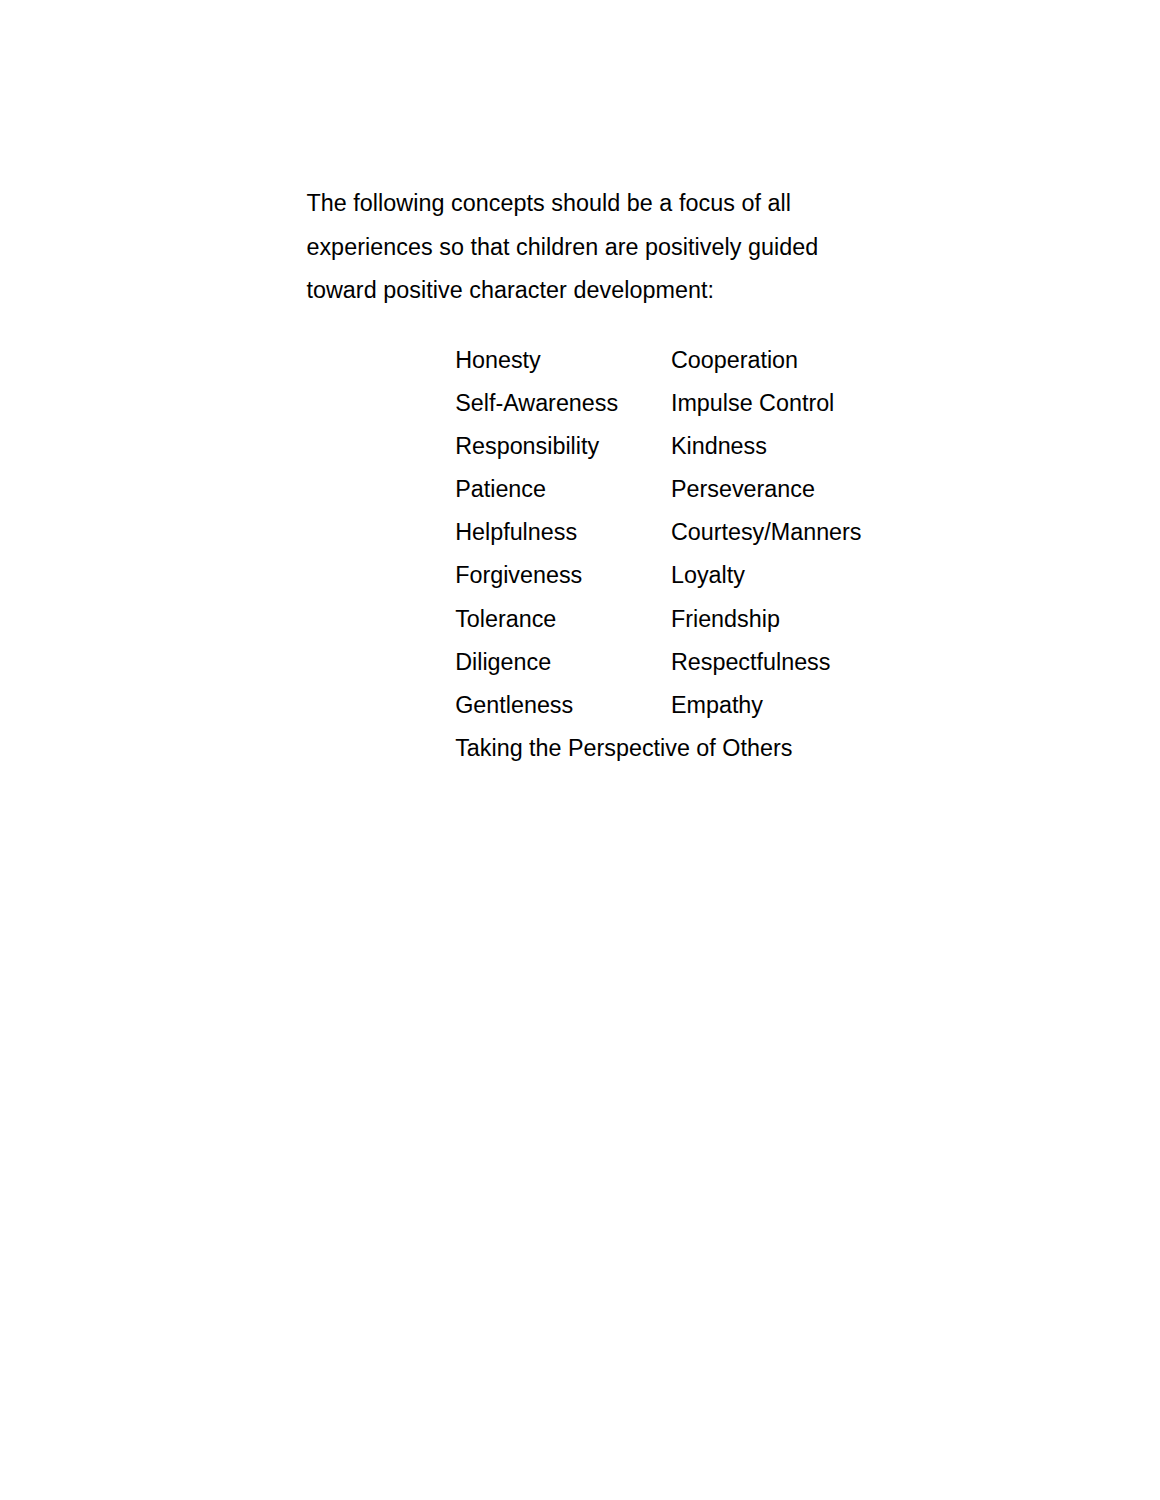The following concepts should be a focus of all experiences so that children are positively guided toward positive character development:
| Honesty | Cooperation |
| Self-Awareness | Impulse Control |
| Responsibility | Kindness |
| Patience | Perseverance |
| Helpfulness | Courtesy/Manners |
| Forgiveness | Loyalty |
| Tolerance | Friendship |
| Diligence | Respectfulness |
| Gentleness | Empathy |
Taking the Perspective of Others